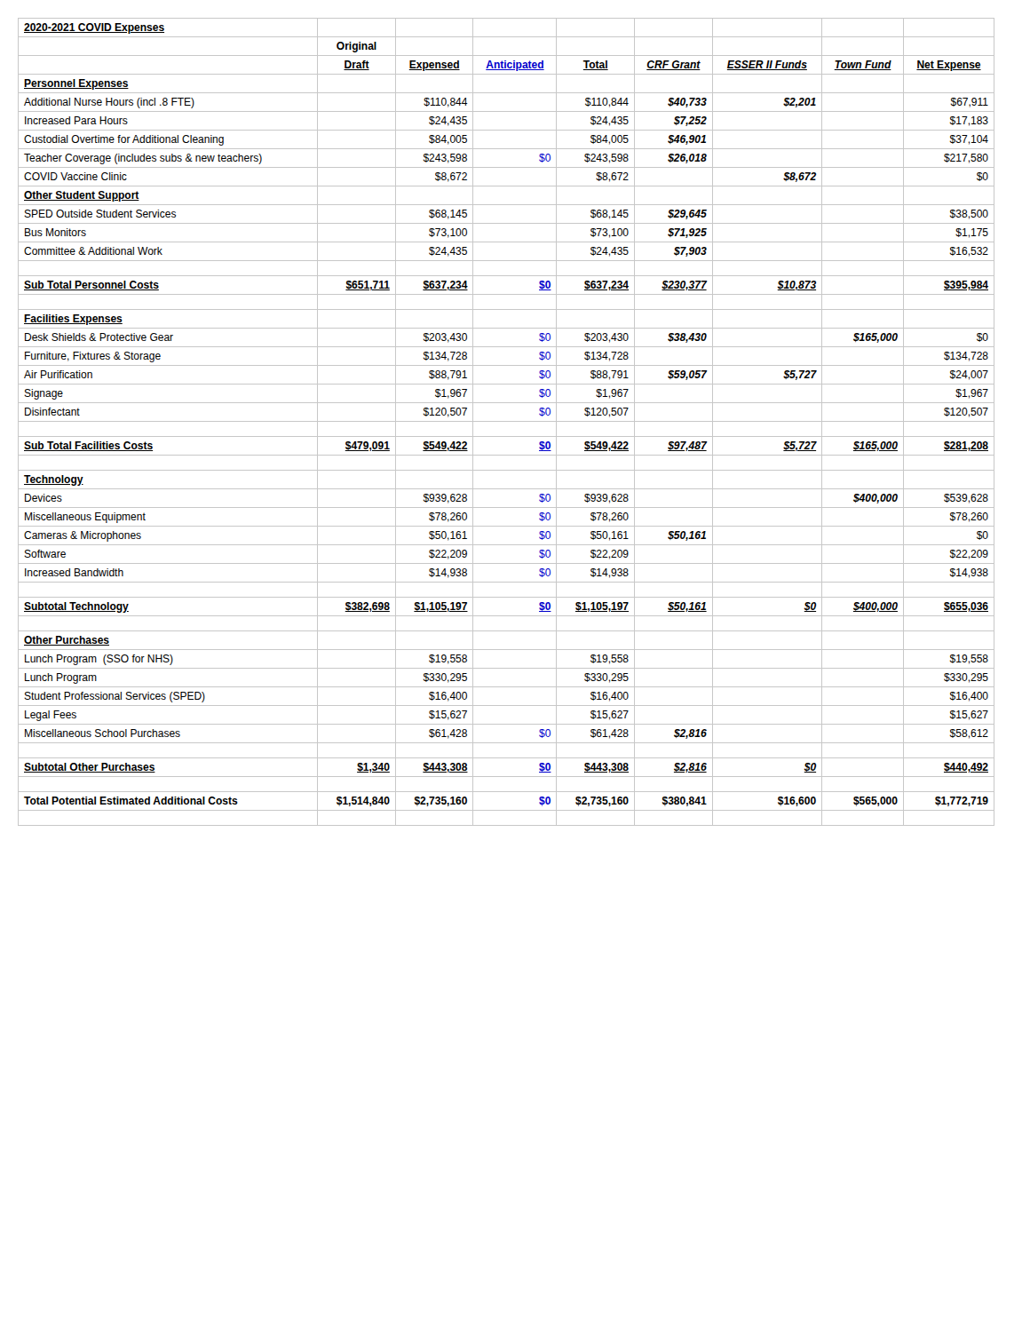| 2020-2021 COVID Expenses | | | | | | | | |
| | Original | | | | | | | |
| | Draft | Expensed | Anticipated | Total | CRF Grant | ESSER II Funds | Town Fund | Net Expense |
| Personnel Expenses | | | | | | | | |
| Additional Nurse Hours (incl .8 FTE) | | $110,844 | | $110,844 | $40,733 | $2,201 | | $67,911 |
| Increased Para Hours | | $24,435 | | $24,435 | $7,252 | | | $17,183 |
| Custodial Overtime for Additional Cleaning | | $84,005 | | $84,005 | $46,901 | | | $37,104 |
| Teacher Coverage (includes subs & new teachers) | | $243,598 | $0 | $243,598 | $26,018 | | | $217,580 |
| COVID Vaccine Clinic | | $8,672 | | $8,672 | | $8,672 | | $0 |
| Other Student Support | | | | | | | | |
| SPED Outside Student Services | | $68,145 | | $68,145 | $29,645 | | | $38,500 |
| Bus Monitors | | $73,100 | | $73,100 | $71,925 | | | $1,175 |
| Committee & Additional Work | | $24,435 | | $24,435 | $7,903 | | | $16,532 |
| Sub Total Personnel Costs | $651,711 | $637,234 | $0 | $637,234 | $230,377 | $10,873 | | $395,984 |
| Facilities Expenses | | | | | | | | |
| Desk Shields & Protective Gear | | $203,430 | $0 | $203,430 | $38,430 | | $165,000 | $0 |
| Furniture, Fixtures & Storage | | $134,728 | $0 | $134,728 | | | | $134,728 |
| Air Purification | | $88,791 | $0 | $88,791 | $59,057 | $5,727 | | $24,007 |
| Signage | | $1,967 | $0 | $1,967 | | | | $1,967 |
| Disinfectant | | $120,507 | $0 | $120,507 | | | | $120,507 |
| Sub Total Facilities Costs | $479,091 | $549,422 | $0 | $549,422 | $97,487 | $5,727 | $165,000 | $281,208 |
| Technology | | | | | | | | |
| Devices | | $939,628 | $0 | $939,628 | | | $400,000 | $539,628 |
| Miscellaneous Equipment | | $78,260 | $0 | $78,260 | | | | $78,260 |
| Cameras & Microphones | | $50,161 | $0 | $50,161 | $50,161 | | | $0 |
| Software | | $22,209 | $0 | $22,209 | | | | $22,209 |
| Increased Bandwidth | | $14,938 | $0 | $14,938 | | | | $14,938 |
| Subtotal Technology | $382,698 | $1,105,197 | $0 | $1,105,197 | $50,161 | $0 | $400,000 | $655,036 |
| Other Purchases | | | | | | | | |
| Lunch Program (SSO for NHS) | | $19,558 | | $19,558 | | | | $19,558 |
| Lunch Program | | $330,295 | | $330,295 | | | | $330,295 |
| Student Professional Services (SPED) | | $16,400 | | $16,400 | | | | $16,400 |
| Legal Fees | | $15,627 | | $15,627 | | | | $15,627 |
| Miscellaneous School Purchases | | $61,428 | $0 | $61,428 | $2,816 | | | $58,612 |
| Subtotal Other Purchases | $1,340 | $443,308 | $0 | $443,308 | $2,816 | $0 | | $440,492 |
| Total Potential Estimated Additional Costs | $1,514,840 | $2,735,160 | $0 | $2,735,160 | $380,841 | $16,600 | $565,000 | $1,772,719 |